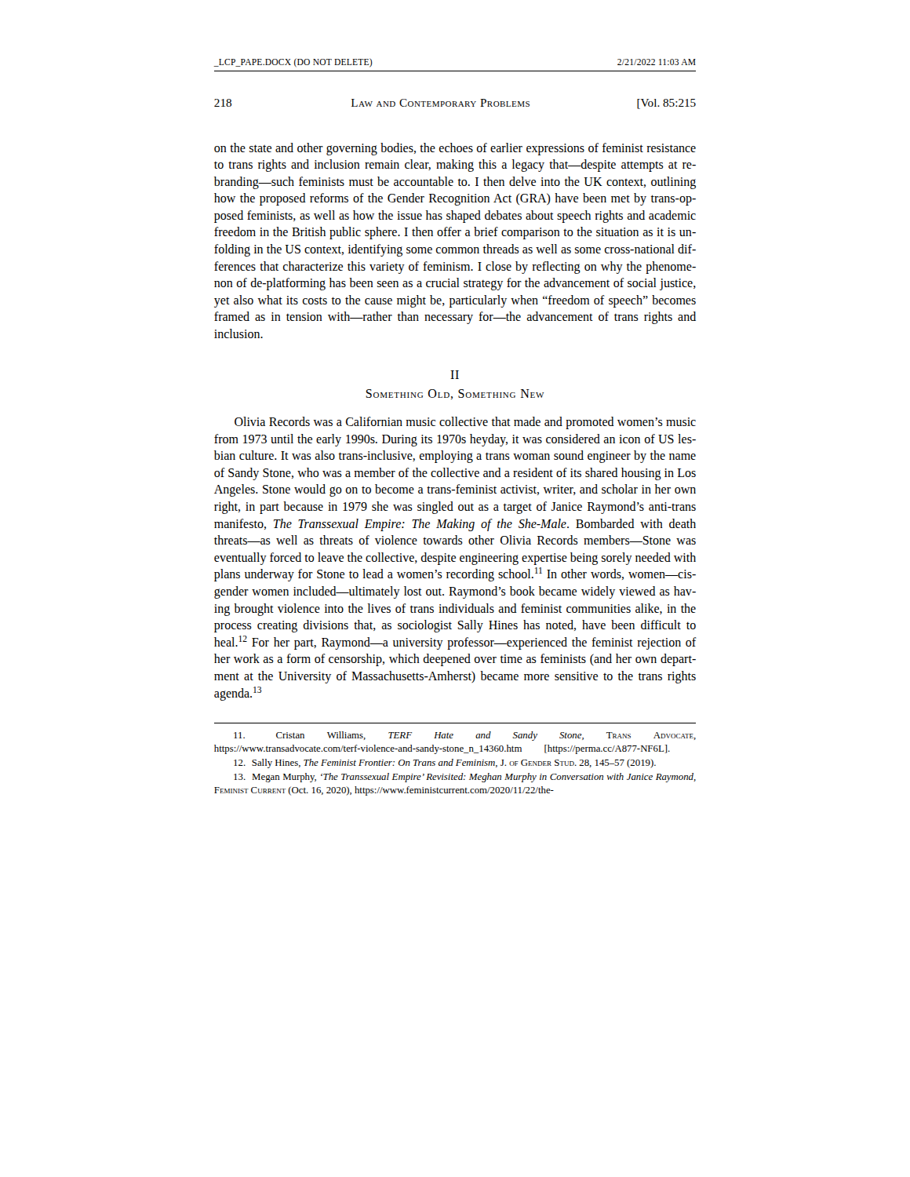_LCP_PAPE.DOCX (DO NOT DELETE) 2/21/2022 11:03 AM
218 Law and Contemporary Problems [Vol. 85:215
on the state and other governing bodies, the echoes of earlier expressions of feminist resistance to trans rights and inclusion remain clear, making this a legacy that—despite attempts at rebranding—such feminists must be accountable to. I then delve into the UK context, outlining how the proposed reforms of the Gender Recognition Act (GRA) have been met by trans-opposed feminists, as well as how the issue has shaped debates about speech rights and academic freedom in the British public sphere. I then offer a brief comparison to the situation as it is unfolding in the US context, identifying some common threads as well as some cross-national differences that characterize this variety of feminism. I close by reflecting on why the phenomenon of de-platforming has been seen as a crucial strategy for the advancement of social justice, yet also what its costs to the cause might be, particularly when “freedom of speech” becomes framed as in tension with—rather than necessary for—the advancement of trans rights and inclusion.
II
Something Old, Something New
Olivia Records was a Californian music collective that made and promoted women’s music from 1973 until the early 1990s. During its 1970s heyday, it was considered an icon of US lesbian culture. It was also trans-inclusive, employing a trans woman sound engineer by the name of Sandy Stone, who was a member of the collective and a resident of its shared housing in Los Angeles. Stone would go on to become a trans-feminist activist, writer, and scholar in her own right, in part because in 1979 she was singled out as a target of Janice Raymond’s anti-trans manifesto, The Transsexual Empire: The Making of the She-Male. Bombarded with death threats—as well as threats of violence towards other Olivia Records members—Stone was eventually forced to leave the collective, despite engineering expertise being sorely needed with plans underway for Stone to lead a women’s recording school.11 In other words, women—cisgender women included—ultimately lost out. Raymond’s book became widely viewed as having brought violence into the lives of trans individuals and feminist communities alike, in the process creating divisions that, as sociologist Sally Hines has noted, have been difficult to heal.12 For her part, Raymond—a university professor—experienced the feminist rejection of her work as a form of censorship, which deepened over time as feminists (and her own department at the University of Massachusetts-Amherst) became more sensitive to the trans rights agenda.13
11. Cristan Williams, TERF Hate and Sandy Stone, Trans Advocate, https://www.transadvocate.com/terf-violence-and-sandy-stone_n_14360.htm [https://perma.cc/A877-NF6L].
12. Sally Hines, The Feminist Frontier: On Trans and Feminism, J. of Gender Stud. 28, 145–57 (2019).
13. Megan Murphy, ‘The Transsexual Empire’ Revisited: Meghan Murphy in Conversation with Janice Raymond, Feminist Current (Oct. 16, 2020), https://www.feministcurrent.com/2020/11/22/the-